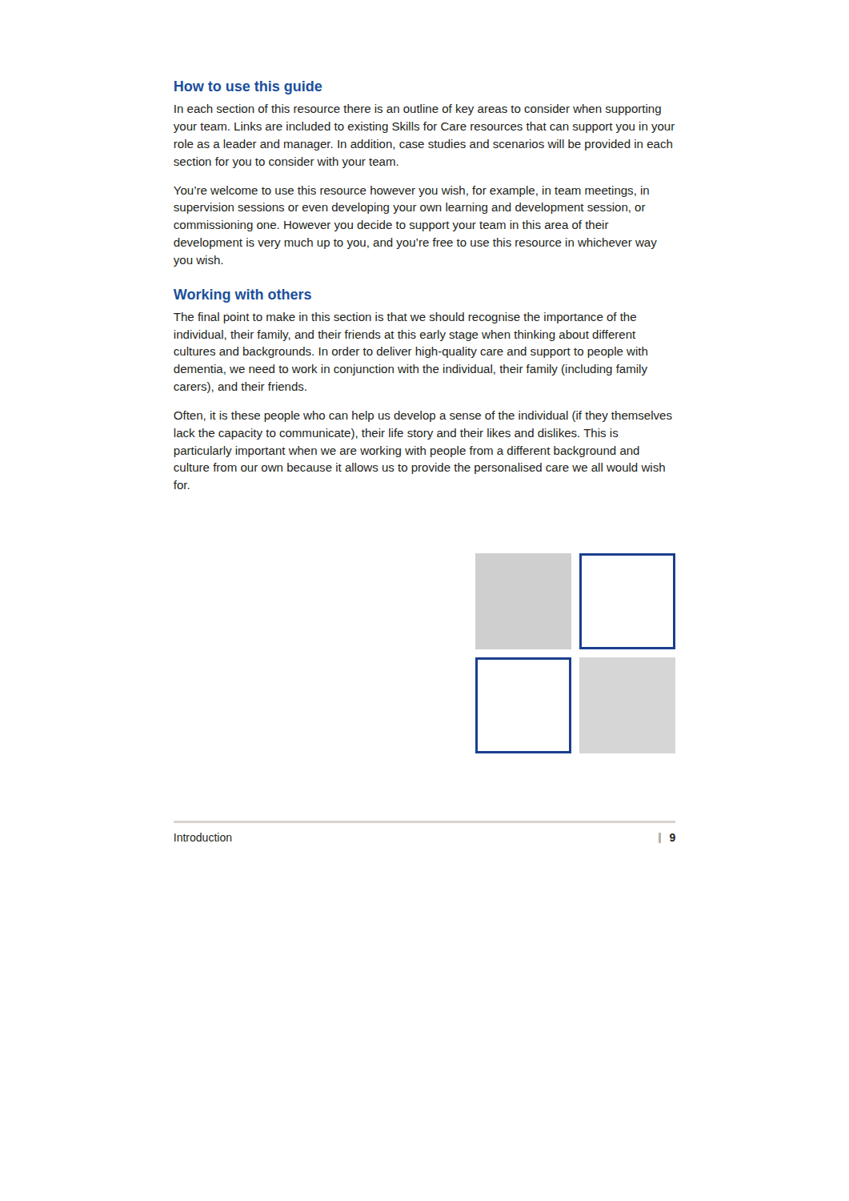How to use this guide
In each section of this resource there is an outline of key areas to consider when supporting your team. Links are included to existing Skills for Care resources that can support you in your role as a leader and manager. In addition, case studies and scenarios will be provided in each section for you to consider with your team.
You’re welcome to use this resource however you wish, for example, in team meetings, in supervision sessions or even developing your own learning and development session, or commissioning one. However you decide to support your team in this area of their development is very much up to you, and you’re free to use this resource in whichever way you wish.
Working with others
The final point to make in this section is that we should recognise the importance of the individual, their family, and their friends at this early stage when thinking about different cultures and backgrounds. In order to deliver high-quality care and support to people with dementia, we need to work in conjunction with the individual, their family (including family carers), and their friends.
Often, it is these people who can help us develop a sense of the individual (if they themselves lack the capacity to communicate), their life story and their likes and dislikes. This is particularly important when we are working with people from a different background and culture from our own because it allows us to provide the personalised care we all would wish for.
Introduction
9